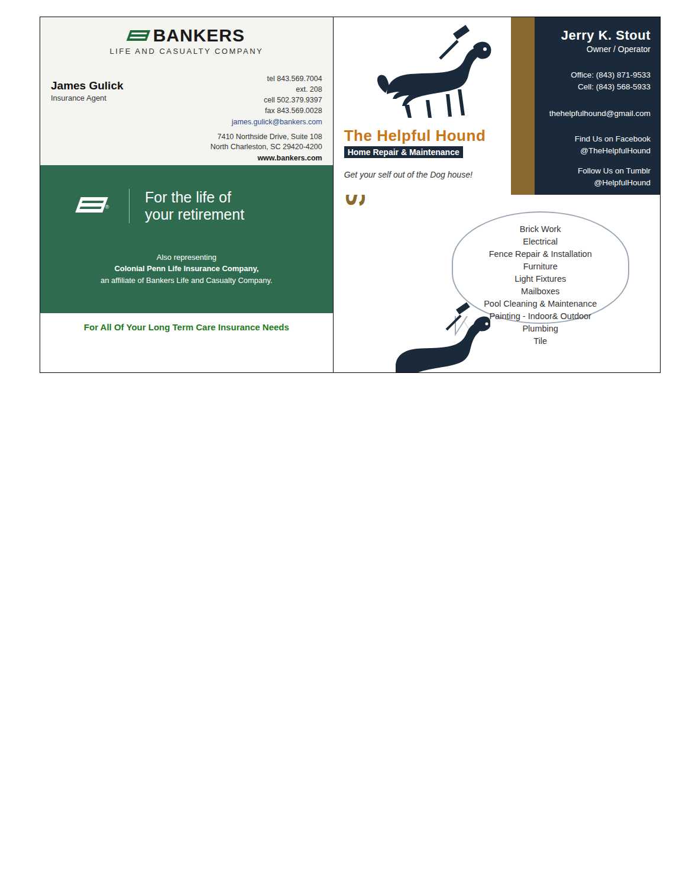| BANKERS LIFE AND CASUALTY COMPANY James Gulick Insurance Agent tel 843.569.7004 ext. 208 cell 502.379.9397 fax 843.569.0028 james.gulick@bankers.com 7410 Northside Drive, Suite 108 North Charleston, SC 29420-4200 www.bankers.com ® For the life of your retirement Also representing Colonial Penn Life Insurance Company, an affiliate of Bankers Life and Casualty Company. For All Of Your Long Term Care Insurance Needs | Jerry K. Stout Owner / Operator Office: (843) 871-9533 Cell: (843) 568-5933 thehelpfulhound@gmail.com Find Us on Facebook @TheHelpfulHound Follow Us on Tumblr @HelpfulHound The Helpful Hound Home Repair & Maintenance Get your self out of the Dog house! Services Brick Work Electrical Fence Repair & Installation Furniture Light Fixtures Mailboxes Pool Cleaning & Maintenance Painting - Indoor& Outdoor Plumbing Tile |